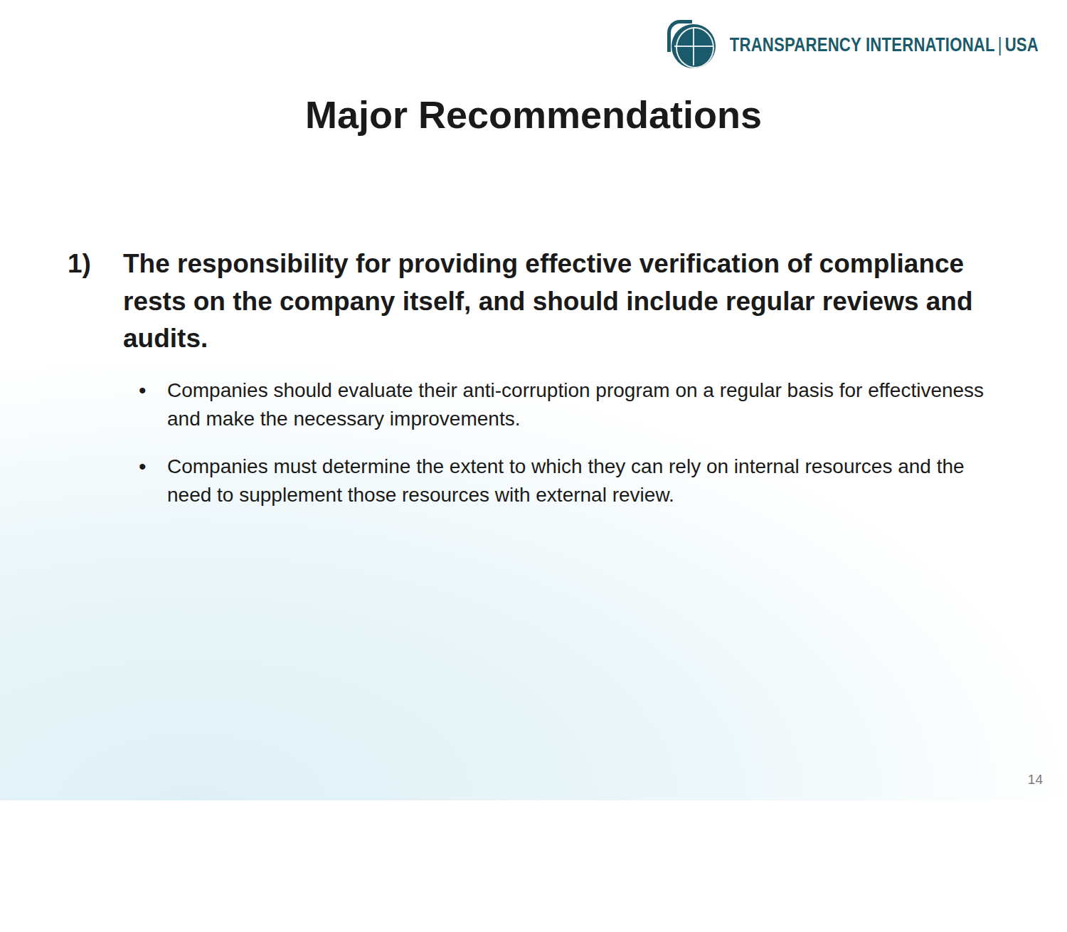TRANSPARENCY INTERNATIONAL|USA
Major Recommendations
1) The responsibility for providing effective verification of compliance rests on the company itself, and should include regular reviews and audits.
Companies should evaluate their anti-corruption program on a regular basis for effectiveness and make the necessary improvements.
Companies must determine the extent to which they can rely on internal resources and the need to supplement those resources with external review.
14